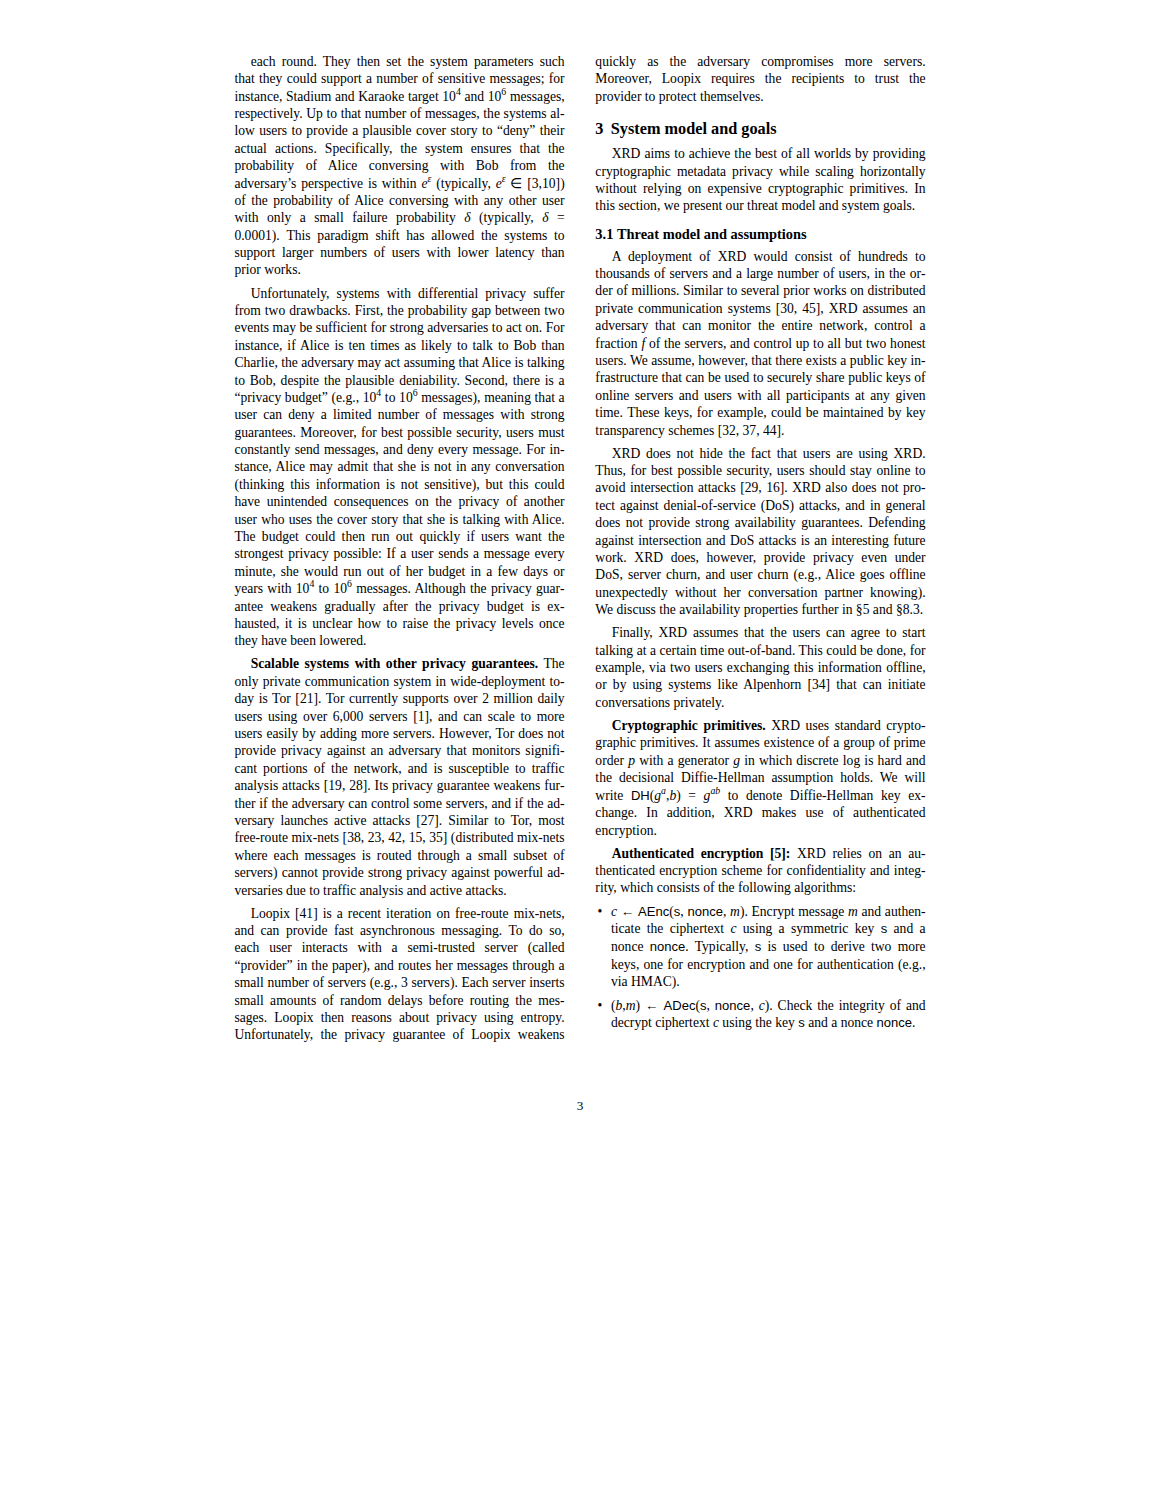each round. They then set the system parameters such that they could support a number of sensitive messages; for instance, Stadium and Karaoke target 104 and 106 messages, respectively. Up to that number of messages, the systems allow users to provide a plausible cover story to “deny” their actual actions. Specifically, the system ensures that the probability of Alice conversing with Bob from the adversary’s perspective is within eε (typically, eε ∈ [3,10]) of the probability of Alice conversing with any other user with only a small failure probability δ (typically, δ = 0.0001). This paradigm shift has allowed the systems to support larger numbers of users with lower latency than prior works.
Unfortunately, systems with differential privacy suffer from two drawbacks. First, the probability gap between two events may be sufficient for strong adversaries to act on. For instance, if Alice is ten times as likely to talk to Bob than Charlie, the adversary may act assuming that Alice is talking to Bob, despite the plausible deniability. Second, there is a “privacy budget” (e.g., 104 to 106 messages), meaning that a user can deny a limited number of messages with strong guarantees. Moreover, for best possible security, users must constantly send messages, and deny every message. For instance, Alice may admit that she is not in any conversation (thinking this information is not sensitive), but this could have unintended consequences on the privacy of another user who uses the cover story that she is talking with Alice. The budget could then run out quickly if users want the strongest privacy possible: If a user sends a message every minute, she would run out of her budget in a few days or years with 104 to 106 messages. Although the privacy guarantee weakens gradually after the privacy budget is exhausted, it is unclear how to raise the privacy levels once they have been lowered.
Scalable systems with other privacy guarantees. The only private communication system in wide-deployment today is Tor [21]. Tor currently supports over 2 million daily users using over 6,000 servers [1], and can scale to more users easily by adding more servers. However, Tor does not provide privacy against an adversary that monitors significant portions of the network, and is susceptible to traffic analysis attacks [19, 28]. Its privacy guarantee weakens further if the adversary can control some servers, and if the adversary launches active attacks [27]. Similar to Tor, most free-route mix-nets [38, 23, 42, 15, 35] (distributed mix-nets where each messages is routed through a small subset of servers) cannot provide strong privacy against powerful adversaries due to traffic analysis and active attacks.
Loopix [41] is a recent iteration on free-route mix-nets, and can provide fast asynchronous messaging. To do so, each user interacts with a semi-trusted server (called “provider” in the paper), and routes her messages through a small number of servers (e.g., 3 servers). Each server inserts small amounts of random delays before routing the messages. Loopix then reasons about privacy using entropy. Unfortunately, the privacy guarantee of Loopix weakens quickly as the adversary compromises more servers. Moreover, Loopix requires the recipients to trust the provider to protect themselves.
3 System model and goals
XRD aims to achieve the best of all worlds by providing cryptographic metadata privacy while scaling horizontally without relying on expensive cryptographic primitives. In this section, we present our threat model and system goals.
3.1 Threat model and assumptions
A deployment of XRD would consist of hundreds to thousands of servers and a large number of users, in the order of millions. Similar to several prior works on distributed private communication systems [30, 45], XRD assumes an adversary that can monitor the entire network, control a fraction f of the servers, and control up to all but two honest users. We assume, however, that there exists a public key infrastructure that can be used to securely share public keys of online servers and users with all participants at any given time. These keys, for example, could be maintained by key transparency schemes [32, 37, 44].
XRD does not hide the fact that users are using XRD. Thus, for best possible security, users should stay online to avoid intersection attacks [29, 16]. XRD also does not protect against denial-of-service (DoS) attacks, and in general does not provide strong availability guarantees. Defending against intersection and DoS attacks is an interesting future work. XRD does, however, provide privacy even under DoS, server churn, and user churn (e.g., Alice goes offline unexpectedly without her conversation partner knowing). We discuss the availability properties further in §5 and §8.3.
Finally, XRD assumes that the users can agree to start talking at a certain time out-of-band. This could be done, for example, via two users exchanging this information offline, or by using systems like Alpenhorn [34] that can initiate conversations privately.
Cryptographic primitives. XRD uses standard cryptographic primitives. It assumes existence of a group of prime order p with a generator g in which discrete log is hard and the decisional Diffie-Hellman assumption holds. We will write DH(ga,b) = gab to denote Diffie-Hellman key exchange. In addition, XRD makes use of authenticated encryption.
Authenticated encryption [5]: XRD relies on an authenticated encryption scheme for confidentiality and integrity, which consists of the following algorithms:
c ← AEnc(s, nonce, m). Encrypt message m and authenticate the ciphertext c using a symmetric key s and a nonce nonce. Typically, s is used to derive two more keys, one for encryption and one for authentication (e.g., via HMAC).
(b,m) ← ADec(s, nonce, c). Check the integrity of and decrypt ciphertext c using the key s and a nonce nonce.
3